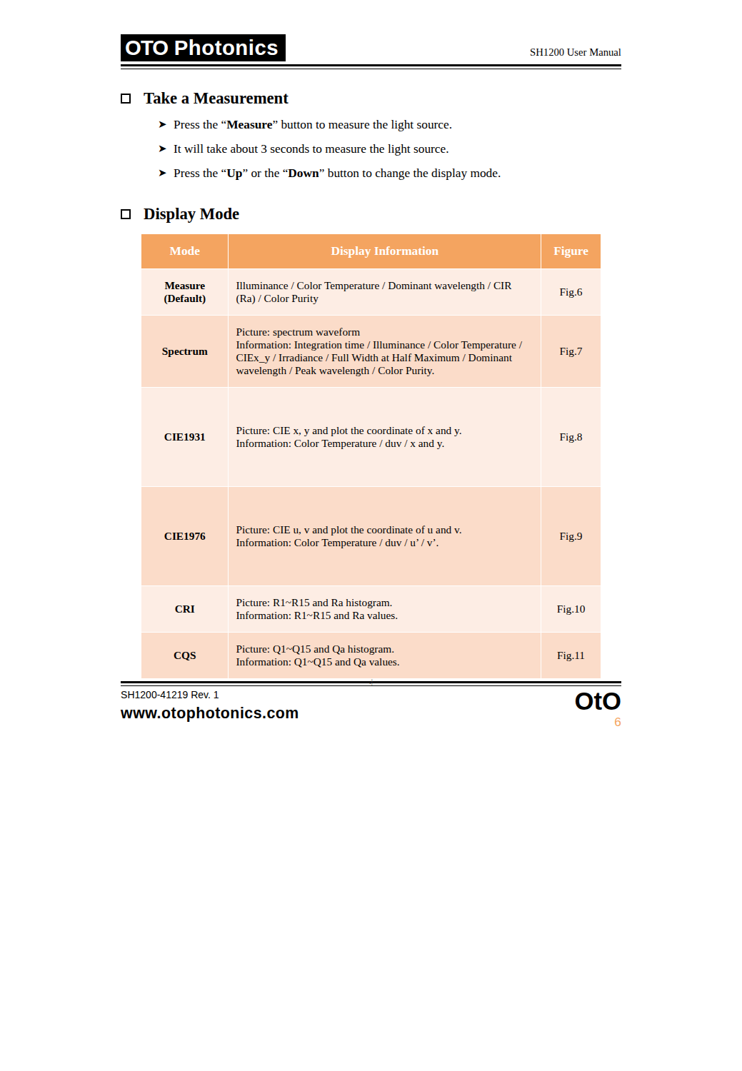OTO Photonics
SH1200 User Manual
Take a Measurement
Press the “Measure” button to measure the light source.
It will take about 3 seconds to measure the light source.
Press the “Up” or the “Down” button to change the display mode.
Display Mode
| Mode | Display Information | Figure |
| --- | --- | --- |
| Measure (Default) | Illuminance / Color Temperature / Dominant wavelength / CIR (Ra) / Color Purity | Fig.6 |
| Spectrum | Picture: spectrum waveform Information: Integration time / Illuminance / Color Temperature / CIEx_y / Irradiance / Full Width at Half Maximum / Dominant wavelength / Peak wavelength / Color Purity. | Fig.7 |
| CIE1931 | Picture: CIE x, y and plot the coordinate of x and y. Information: Color Temperature / duv / x and y. | Fig.8 |
| CIE1976 | Picture: CIE u, v and plot the coordinate of u and v. Information: Color Temperature / duv / u’ / v’. | Fig.9 |
| CRI | Picture: R1~R15 and Ra histogram. Information: R1~R15 and Ra values. | Fig.10 |
| CQS | Picture: Q1~Q15 and Qa histogram. Information: Q1~Q15 and Qa values. | Fig.11 |
.|
SH1200-41219 Rev. 1
www.otophotonics.com
OtO
6